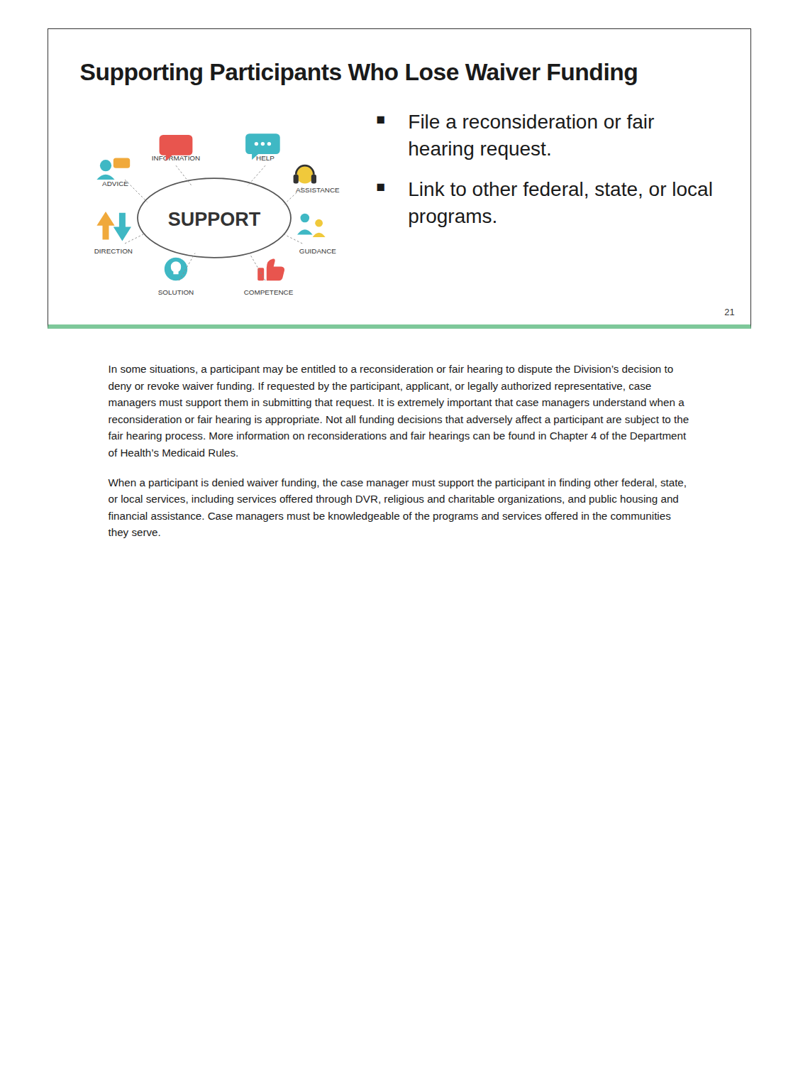Supporting Participants Who Lose Waiver Funding
SUPPORT INFORMATION HELP ADVICE ASSISTANCE DIRECTION GUIDANCE SOLUTION COMPETENCE
File a reconsideration or fair hearing request.
Link to other federal, state, or local programs.
21
In some situations, a participant may be entitled to a reconsideration or fair hearing to dispute the Division’s decision to deny or revoke waiver funding. If requested by the participant, applicant, or legally authorized representative, case managers must support them in submitting that request. It is extremely important that case managers understand when a reconsideration or fair hearing is appropriate. Not all funding decisions that adversely affect a participant are subject to the fair hearing process. More information on reconsiderations and fair hearings can be found in Chapter 4 of the Department of Health’s Medicaid Rules.
When a participant is denied waiver funding, the case manager must support the participant in finding other federal, state, or local services, including services offered through DVR, religious and charitable organizations, and public housing and financial assistance. Case managers must be knowledgeable of the programs and services offered in the communities they serve.